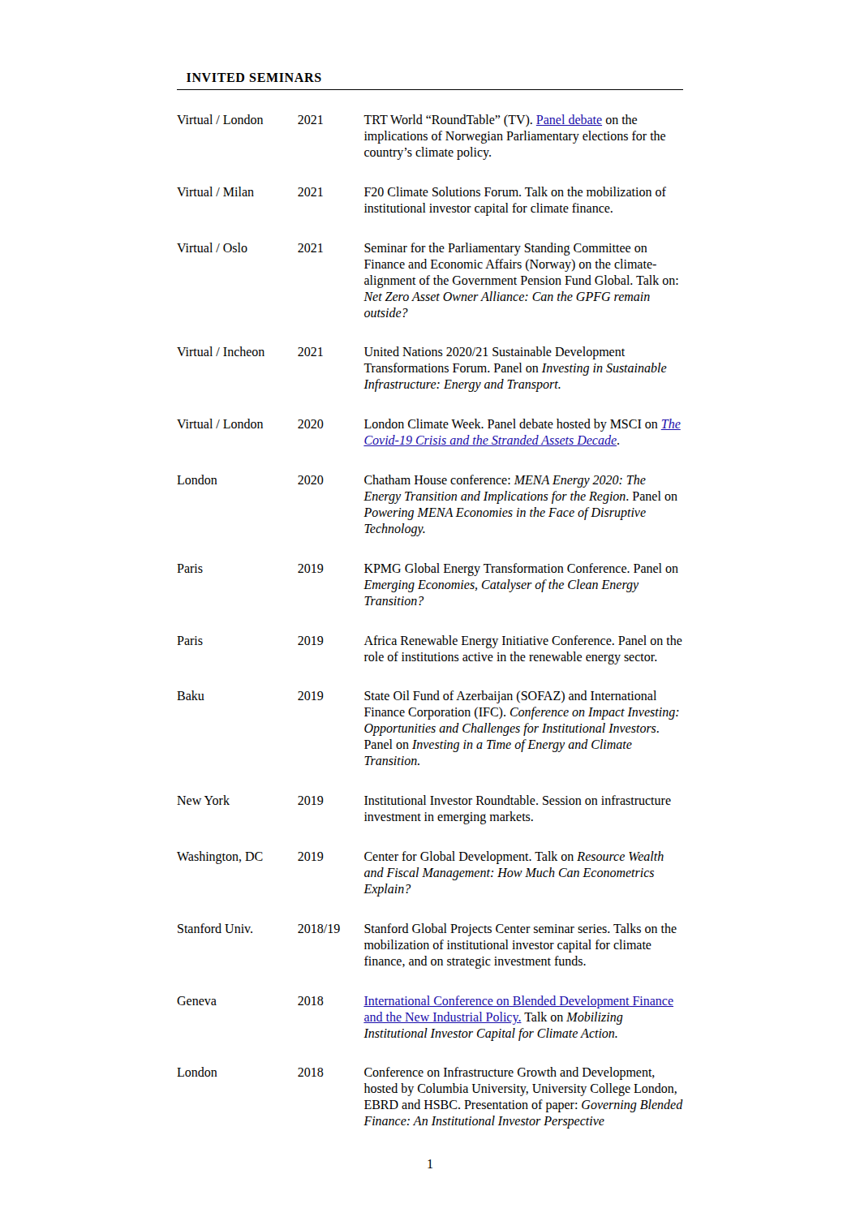Invited Seminars
| Virtual / London | 2021 | TRT World “RoundTable” (TV). Panel debate on the implications of Norwegian Parliamentary elections for the country’s climate policy. |
| Virtual / Milan | 2021 | F20 Climate Solutions Forum. Talk on the mobilization of institutional investor capital for climate finance. |
| Virtual / Oslo | 2021 | Seminar for the Parliamentary Standing Committee on Finance and Economic Affairs (Norway) on the climate-alignment of the Government Pension Fund Global. Talk on: Net Zero Asset Owner Alliance: Can the GPFG remain outside? |
| Virtual / Incheon | 2021 | United Nations 2020/21 Sustainable Development Transformations Forum. Panel on Investing in Sustainable Infrastructure: Energy and Transport. |
| Virtual / London | 2020 | London Climate Week. Panel debate hosted by MSCI on The Covid-19 Crisis and the Stranded Assets Decade . |
| London | 2020 | Chatham House conference: MENA Energy 2020: The Energy Transition and Implications for the Region . Panel on Powering MENA Economies in the Face of Disruptive Technology. |
| Paris | 2019 | KPMG Global Energy Transformation Conference. Panel on Emerging Economies, Catalyser of the Clean Energy Transition? |
| Paris | 2019 | Africa Renewable Energy Initiative Conference. Panel on the role of institutions active in the renewable energy sector. |
| Baku | 2019 | State Oil Fund of Azerbaijan (SOFAZ) and International Finance Corporation (IFC). Conference on Impact Investing: Opportunities and Challenges for Institutional Investors . Panel on Investing in a Time of Energy and Climate Transition. |
| New York | 2019 | Institutional Investor Roundtable. Session on infrastructure investment in emerging markets. |
| Washington, DC | 2019 | Center for Global Development. Talk on Resource Wealth and Fiscal Management: How Much Can Econometrics Explain? |
| Stanford Univ. | 2018/19 | Stanford Global Projects Center seminar series. Talks on the mobilization of institutional investor capital for climate finance, and on strategic investment funds. |
| Geneva | 2018 | International Conference on Blended Development Finance and the New Industrial Policy. Talk on Mobilizing Institutional Investor Capital for Climate Action. |
| London | 2018 | Conference on Infrastructure Growth and Development, hosted by Columbia University, University College London, EBRD and HSBC. Presentation of paper: Governing Blended Finance: An Institutional Investor Perspective |
1